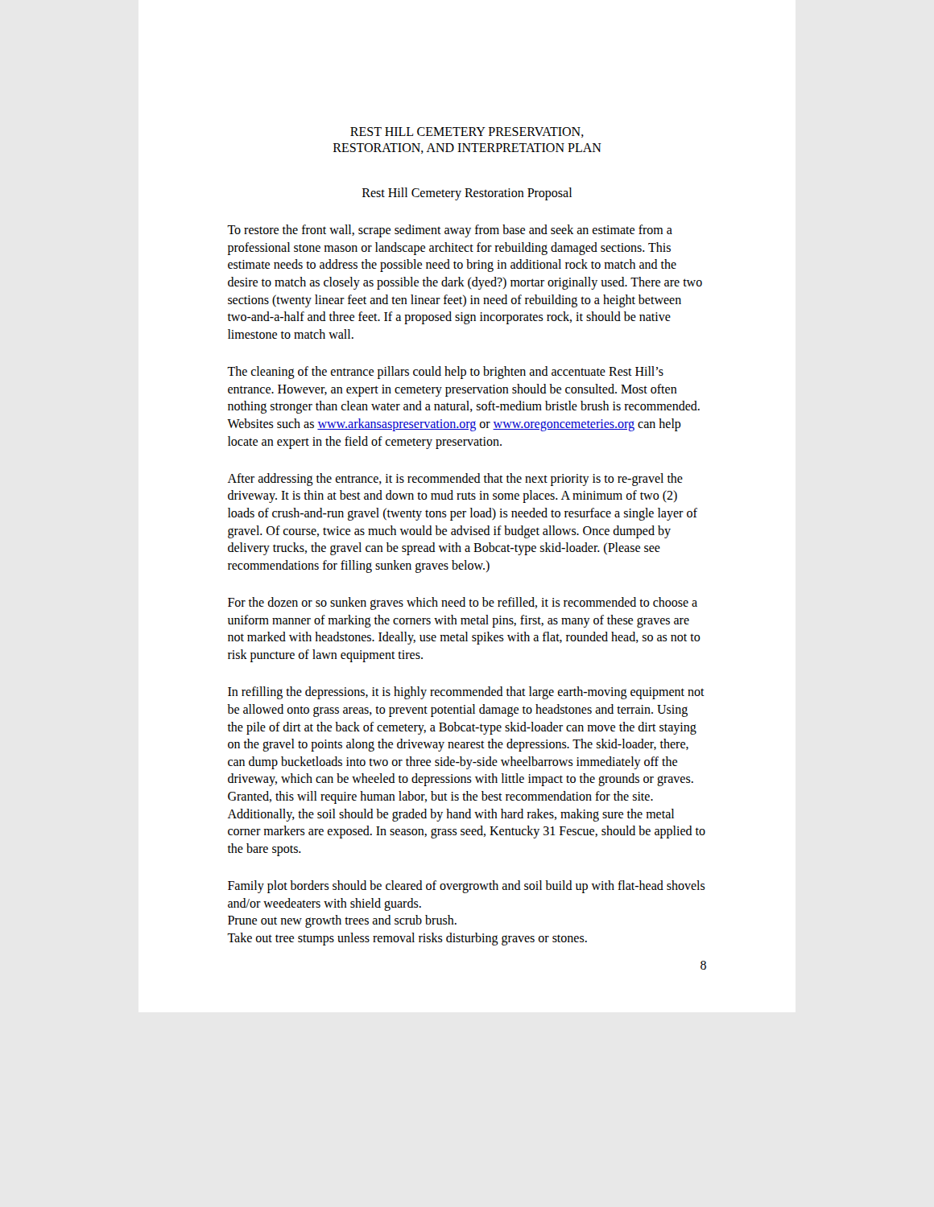Rest Hill Cemetery Preservation,
Restoration, and Interpretation Plan
Rest Hill Cemetery Restoration Proposal
To restore the front wall, scrape sediment away from base and seek an estimate from a professional stone mason or landscape architect for rebuilding damaged sections. This estimate needs to address the possible need to bring in additional rock to match and the desire to match as closely as possible the dark (dyed?) mortar originally used. There are two sections (twenty linear feet and ten linear feet) in need of rebuilding to a height between two-and-a-half and three feet. If a proposed sign incorporates rock, it should be native limestone to match wall.
The cleaning of the entrance pillars could help to brighten and accentuate Rest Hill’s entrance. However, an expert in cemetery preservation should be consulted. Most often nothing stronger than clean water and a natural, soft-medium bristle brush is recommended. Websites such as www.arkansaspreservation.org or www.oregoncemeteries.org can help locate an expert in the field of cemetery preservation.
After addressing the entrance, it is recommended that the next priority is to re-gravel the driveway. It is thin at best and down to mud ruts in some places. A minimum of two (2) loads of crush-and-run gravel (twenty tons per load) is needed to resurface a single layer of gravel. Of course, twice as much would be advised if budget allows. Once dumped by delivery trucks, the gravel can be spread with a Bobcat-type skid-loader. (Please see recommendations for filling sunken graves below.)
For the dozen or so sunken graves which need to be refilled, it is recommended to choose a uniform manner of marking the corners with metal pins, first, as many of these graves are not marked with headstones. Ideally, use metal spikes with a flat, rounded head, so as not to risk puncture of lawn equipment tires.
In refilling the depressions, it is highly recommended that large earth-moving equipment not be allowed onto grass areas, to prevent potential damage to headstones and terrain. Using the pile of dirt at the back of cemetery, a Bobcat-type skid-loader can move the dirt staying on the gravel to points along the driveway nearest the depressions. The skid-loader, there, can dump bucketloads into two or three side-by-side wheelbarrows immediately off the driveway, which can be wheeled to depressions with little impact to the grounds or graves. Granted, this will require human labor, but is the best recommendation for the site. Additionally, the soil should be graded by hand with hard rakes, making sure the metal corner markers are exposed. In season, grass seed, Kentucky 31 Fescue, should be applied to the bare spots.
Family plot borders should be cleared of overgrowth and soil build up with flat-head shovels and/or weedeaters with shield guards.
Prune out new growth trees and scrub brush.
Take out tree stumps unless removal risks disturbing graves or stones.
8